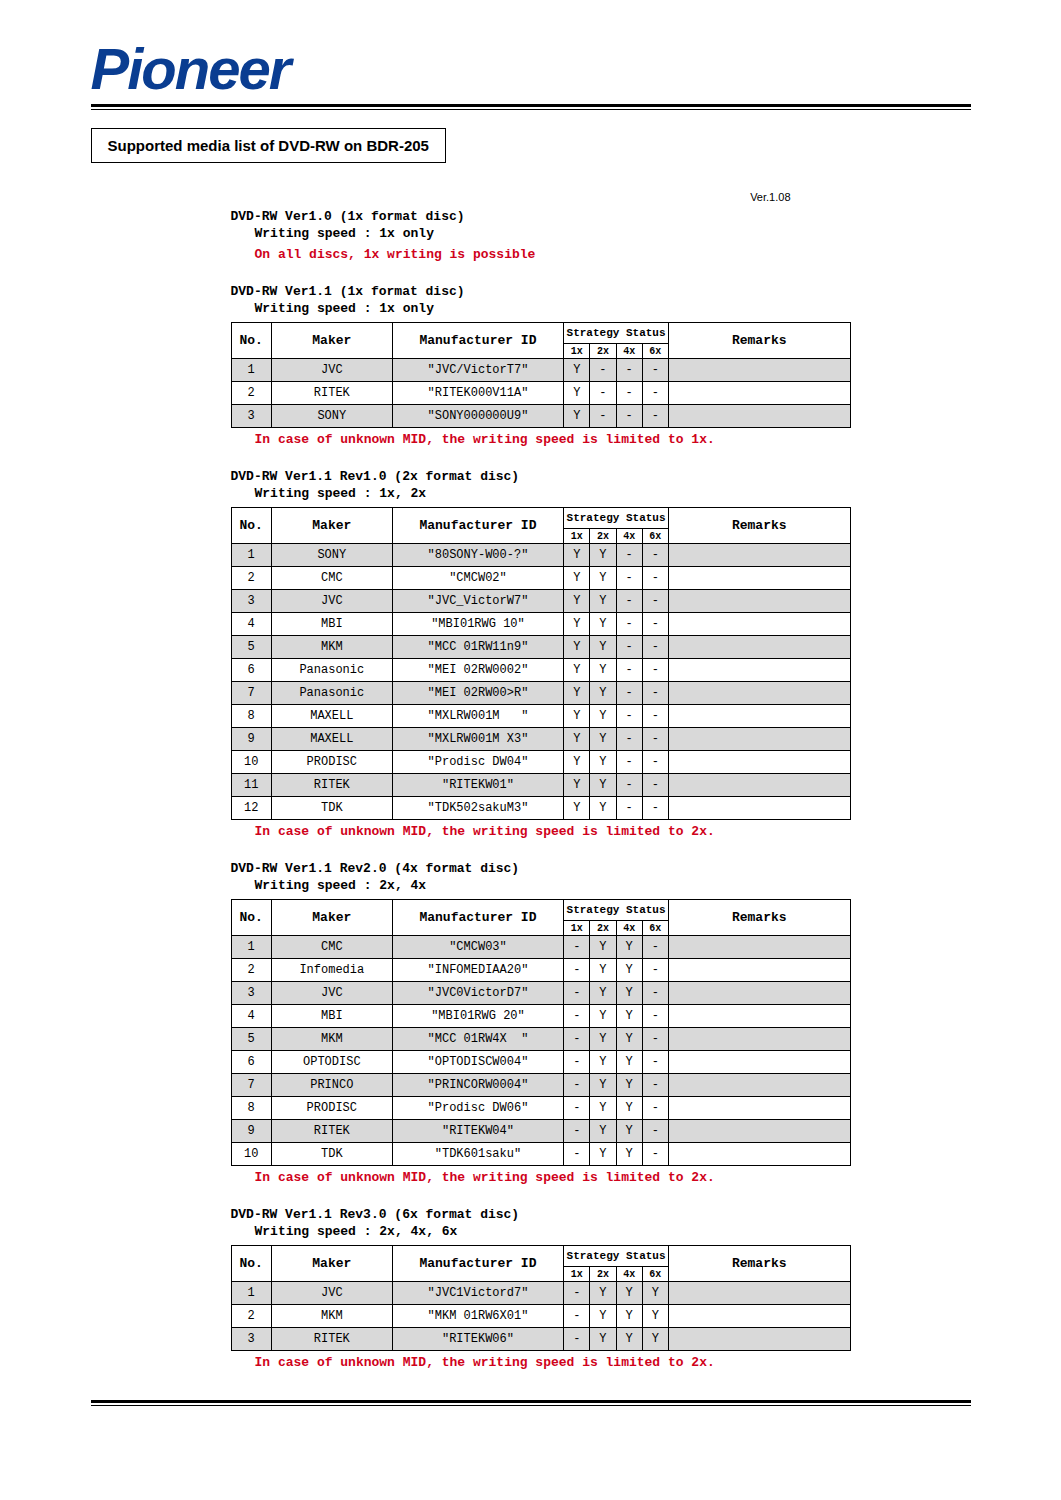Pioneer
Supported media list of DVD-RW on BDR-205
Ver.1.08
DVD-RW Ver1.0 (1x format disc)
Writing speed : 1x only
On all discs, 1x writing is possible
DVD-RW Ver1.1 (1x format disc)
Writing speed : 1x only
| No. | Maker | Manufacturer ID | Strategy Status | Remarks |
| --- | --- | --- | --- | --- |
| 1x | 2x | 4x | 6x |
| 1 | JVC | "JVC/VictorT7" | Y | - | - | - | |
| 2 | RITEK | "RITEK000V11A" | Y | - | - | - | |
| 3 | SONY | "SONY000000U9" | Y | - | - | - | |
In case of unknown MID, the writing speed is limited to 1x.
DVD-RW Ver1.1 Rev1.0 (2x format disc)
Writing speed : 1x, 2x
| No. | Maker | Manufacturer ID | Strategy Status | Remarks |
| --- | --- | --- | --- | --- |
| 1x | 2x | 4x | 6x |
| 1 | SONY | "80SONY-W00-?" | Y | Y | - | - | |
| 2 | CMC | "CMCW02" | Y | Y | - | - | |
| 3 | JVC | "JVC_VictorW7" | Y | Y | - | - | |
| 4 | MBI | "MBI01RWG 10" | Y | Y | - | - | |
| 5 | MKM | "MCC 01RW11n9" | Y | Y | - | - | |
| 6 | Panasonic | "MEI 02RW0002" | Y | Y | - | - | |
| 7 | Panasonic | "MEI 02RW00>R" | Y | Y | - | - | |
| 8 | MAXELL | "MXLRW001M " | Y | Y | - | - | |
| 9 | MAXELL | "MXLRW001M X3" | Y | Y | - | - | |
| 10 | PRODISC | "Prodisc DW04" | Y | Y | - | - | |
| 11 | RITEK | "RITEKW01" | Y | Y | - | - | |
| 12 | TDK | "TDK502sakuM3" | Y | Y | - | - | |
In case of unknown MID, the writing speed is limited to 2x.
DVD-RW Ver1.1 Rev2.0 (4x format disc)
Writing speed : 2x, 4x
| No. | Maker | Manufacturer ID | Strategy Status | Remarks |
| --- | --- | --- | --- | --- |
| 1x | 2x | 4x | 6x |
| 1 | CMC | "CMCW03" | - | Y | Y | - | |
| 2 | Infomedia | "INFOMEDIAA20" | - | Y | Y | - | |
| 3 | JVC | "JVC0VictorD7" | - | Y | Y | - | |
| 4 | MBI | "MBI01RWG 20" | - | Y | Y | - | |
| 5 | MKM | "MCC 01RW4X " | - | Y | Y | - | |
| 6 | OPTODISC | "OPTODISCW004" | - | Y | Y | - | |
| 7 | PRINCO | "PRINCORW0004" | - | Y | Y | - | |
| 8 | PRODISC | "Prodisc DW06" | - | Y | Y | - | |
| 9 | RITEK | "RITEKW04" | - | Y | Y | - | |
| 10 | TDK | "TDK601saku" | - | Y | Y | - | |
In case of unknown MID, the writing speed is limited to 2x.
DVD-RW Ver1.1 Rev3.0 (6x format disc)
Writing speed : 2x, 4x, 6x
| No. | Maker | Manufacturer ID | Strategy Status | Remarks |
| --- | --- | --- | --- | --- |
| 1x | 2x | 4x | 6x |
| 1 | JVC | "JVC1Victord7" | - | Y | Y | Y | |
| 2 | MKM | "MKM 01RW6X01" | - | Y | Y | Y | |
| 3 | RITEK | "RITEKW06" | - | Y | Y | Y | |
In case of unknown MID, the writing speed is limited to 2x.